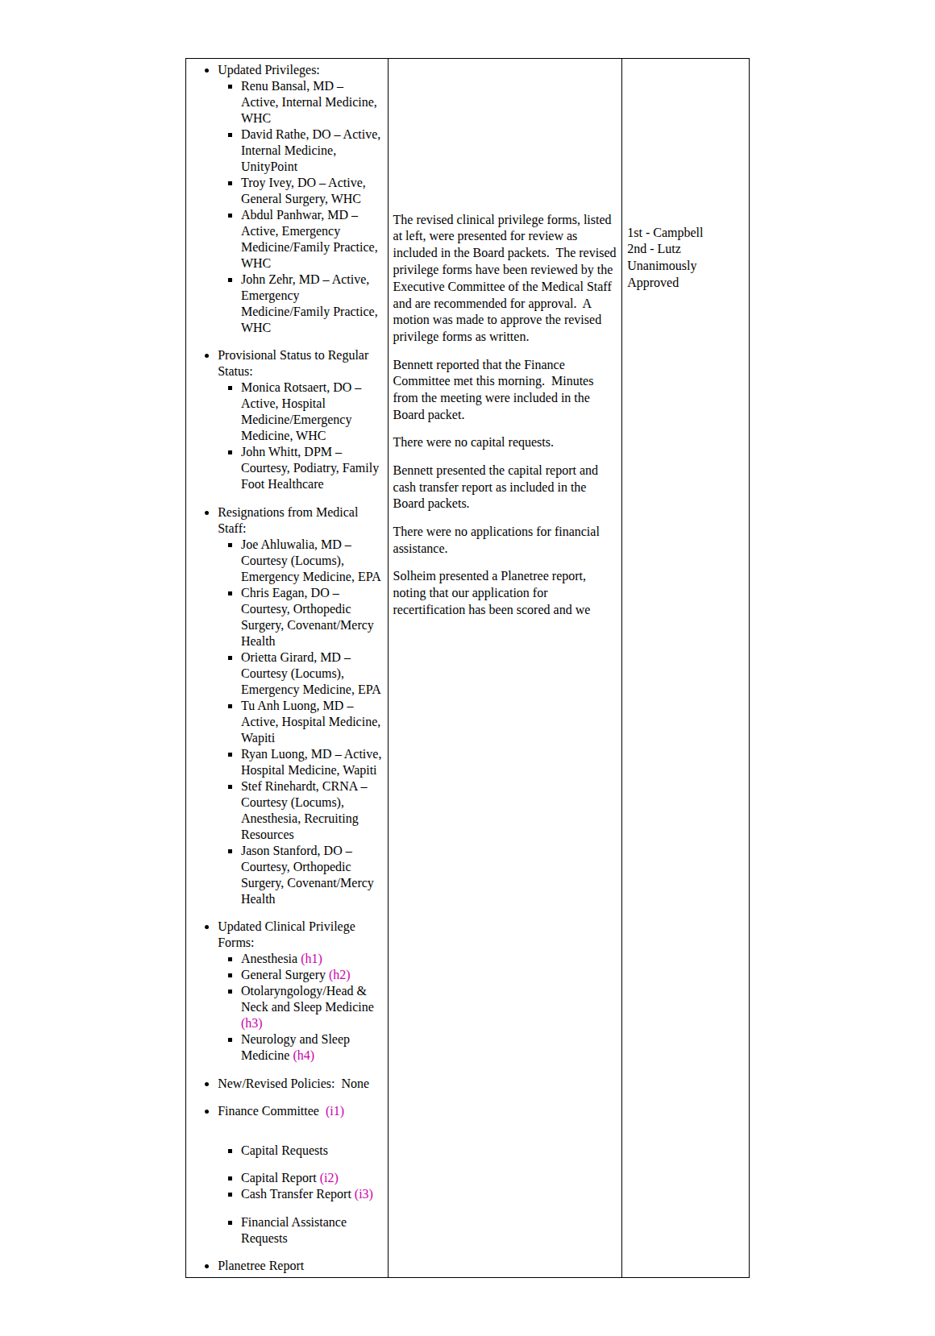| Updated Privileges: Renu Bansal, MD – Active, Internal Medicine, WHC David Rathe, DO – Active, Internal Medicine, UnityPoint Troy Ivey, DO – Active, General Surgery, WHC Abdul Panhwar, MD – Active, Emergency Medicine/Family Practice, WHC John Zehr, MD – Active, Emergency Medicine/Family Practice, WHC Provisional Status to Regular Status: Monica Rotsaert, DO – Active, Hospital Medicine/Emergency Medicine, WHC John Whitt, DPM – Courtesy, Podiatry, Family Foot Healthcare Resignations from Medical Staff: Joe Ahluwalia, MD – Courtesy (Locums), Emergency Medicine, EPA Chris Eagan, DO – Courtesy, Orthopedic Surgery, Covenant/Mercy Health Orietta Girard, MD – Courtesy (Locums), Emergency Medicine, EPA Tu Anh Luong, MD – Active, Hospital Medicine, Wapiti Ryan Luong, MD – Active, Hospital Medicine, Wapiti Stef Rinehardt, CRNA – Courtesy (Locums), Anesthesia, Recruiting Resources Jason Stanford, DO – Courtesy, Orthopedic Surgery, Covenant/Mercy Health Updated Clinical Privilege Forms: Anesthesia (h1) General Surgery (h2) Otolaryngology/Head & Neck and Sleep Medicine (h3) Neurology and Sleep Medicine (h4) New/Revised Policies: None Finance Committee (i1) Capital Requests Capital Report (i2) Cash Transfer Report (i3) Financial Assistance Requests Planetree Report | The revised clinical privilege forms, listed at left, were presented for review as included in the Board packets. The revised privilege forms have been reviewed by the Executive Committee of the Medical Staff and are recommended for approval. A motion was made to approve the revised privilege forms as written. Bennett reported that the Finance Committee met this morning. Minutes from the meeting were included in the Board packet. There were no capital requests. Bennett presented the capital report and cash transfer report as included in the Board packets. There were no applications for financial assistance. Solheim presented a Planetree report, noting that our application for recertification has been scored and we | 1st - Campbell 2nd - Lutz Unanimously Approved |